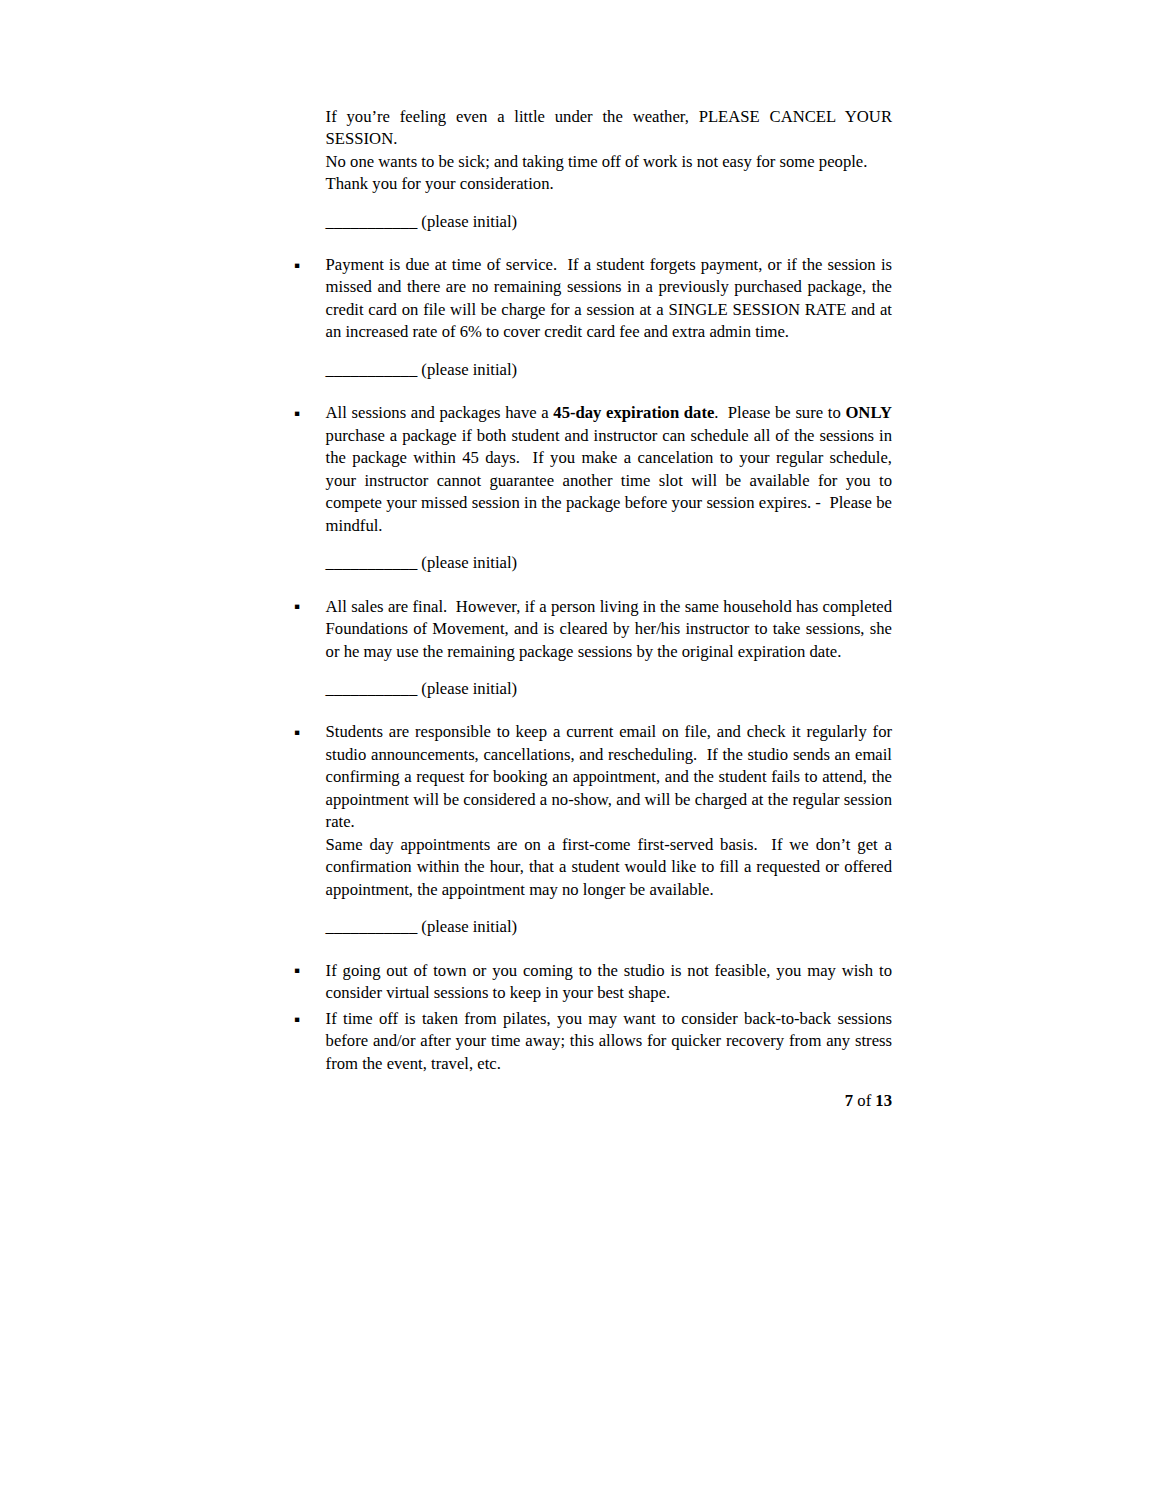If you’re feeling even a little under the weather, PLEASE CANCEL YOUR SESSION.
No one wants to be sick; and taking time off of work is not easy for some people.
Thank you for your consideration.
___________ (please initial)
Payment is due at time of service. If a student forgets payment, or if the session is missed and there are no remaining sessions in a previously purchased package, the credit card on file will be charge for a session at a SINGLE SESSION RATE and at an increased rate of 6% to cover credit card fee and extra admin time.
___________ (please initial)
All sessions and packages have a 45-day expiration date. Please be sure to ONLY purchase a package if both student and instructor can schedule all of the sessions in the package within 45 days. If you make a cancelation to your regular schedule, your instructor cannot guarantee another time slot will be available for you to compete your missed session in the package before your session expires. - Please be mindful.
___________ (please initial)
All sales are final. However, if a person living in the same household has completed Foundations of Movement, and is cleared by her/his instructor to take sessions, she or he may use the remaining package sessions by the original expiration date.
___________ (please initial)
Students are responsible to keep a current email on file, and check it regularly for studio announcements, cancellations, and rescheduling. If the studio sends an email confirming a request for booking an appointment, and the student fails to attend, the appointment will be considered a no-show, and will be charged at the regular session rate.
Same day appointments are on a first-come first-served basis. If we don’t get a confirmation within the hour, that a student would like to fill a requested or offered appointment, the appointment may no longer be available.
___________ (please initial)
If going out of town or you coming to the studio is not feasible, you may wish to consider virtual sessions to keep in your best shape.
If time off is taken from pilates, you may want to consider back-to-back sessions before and/or after your time away; this allows for quicker recovery from any stress from the event, travel, etc.
7 of 13